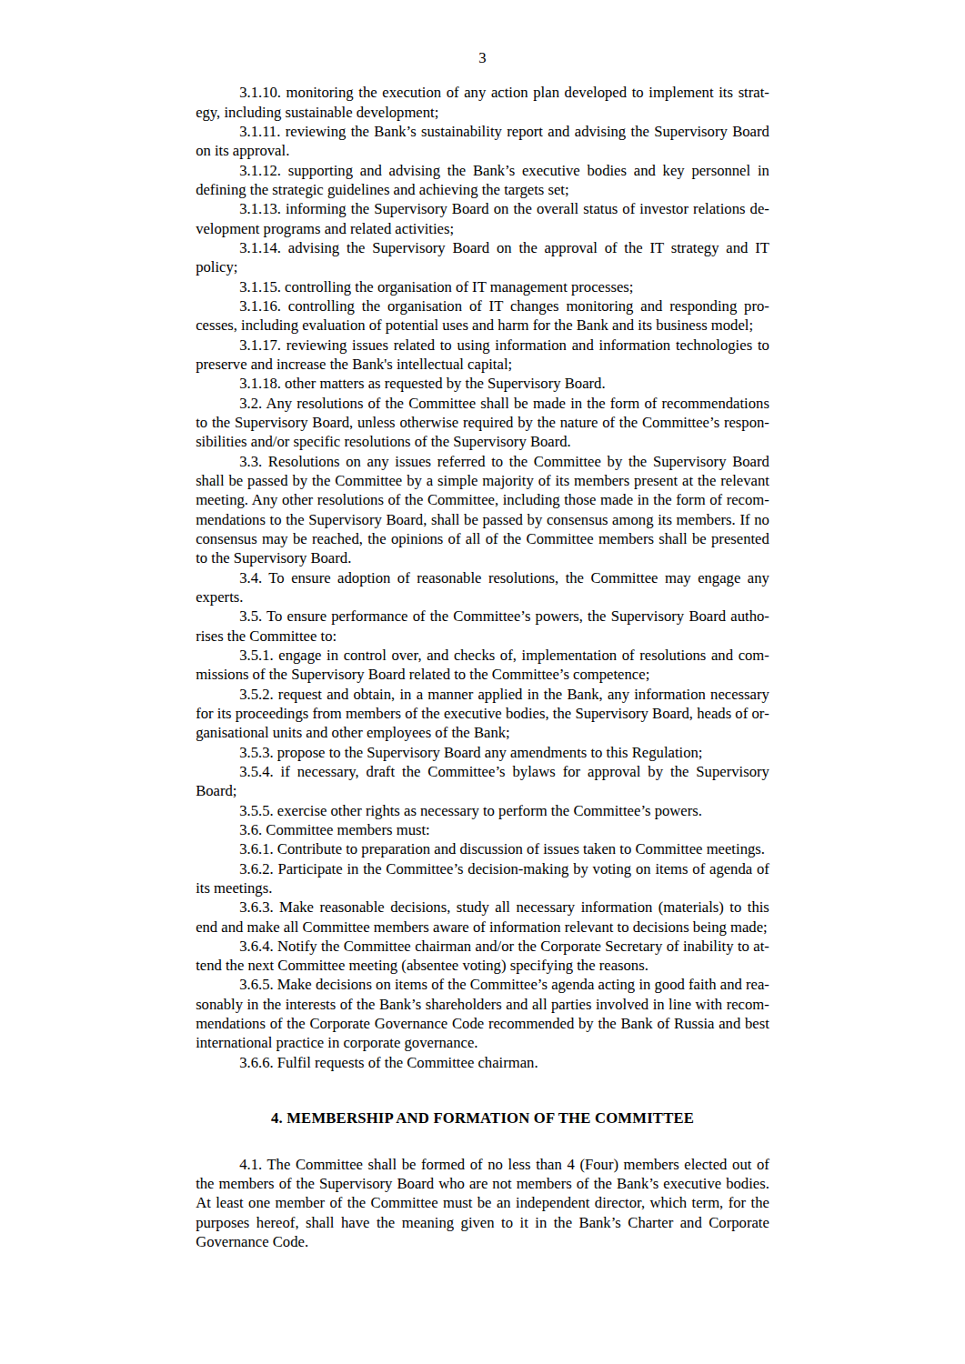3
3.1.10. monitoring the execution of any action plan developed to implement its strategy, including sustainable development;
3.1.11. reviewing the Bank’s sustainability report and advising the Supervisory Board on its approval.
3.1.12. supporting and advising the Bank’s executive bodies and key personnel in defining the strategic guidelines and achieving the targets set;
3.1.13. informing the Supervisory Board on the overall status of investor relations development programs and related activities;
3.1.14. advising the Supervisory Board on the approval of the IT strategy and IT policy;
3.1.15. controlling the organisation of IT management processes;
3.1.16. controlling the organisation of IT changes monitoring and responding processes, including evaluation of potential uses and harm for the Bank and its business model;
3.1.17. reviewing issues related to using information and information technologies to preserve and increase the Bank's intellectual capital;
3.1.18. other matters as requested by the Supervisory Board.
3.2. Any resolutions of the Committee shall be made in the form of recommendations to the Supervisory Board, unless otherwise required by the nature of the Committee’s responsibilities and/or specific resolutions of the Supervisory Board.
3.3. Resolutions on any issues referred to the Committee by the Supervisory Board shall be passed by the Committee by a simple majority of its members present at the relevant meeting. Any other resolutions of the Committee, including those made in the form of recommendations to the Supervisory Board, shall be passed by consensus among its members. If no consensus may be reached, the opinions of all of the Committee members shall be presented to the Supervisory Board.
3.4. To ensure adoption of reasonable resolutions, the Committee may engage any experts.
3.5. To ensure performance of the Committee’s powers, the Supervisory Board authorises the Committee to:
3.5.1. engage in control over, and checks of, implementation of resolutions and commissions of the Supervisory Board related to the Committee’s competence;
3.5.2. request and obtain, in a manner applied in the Bank, any information necessary for its proceedings from members of the executive bodies, the Supervisory Board, heads of organisational units and other employees of the Bank;
3.5.3. propose to the Supervisory Board any amendments to this Regulation;
3.5.4. if necessary, draft the Committee’s bylaws for approval by the Supervisory Board;
3.5.5. exercise other rights as necessary to perform the Committee’s powers.
3.6. Committee members must:
3.6.1. Contribute to preparation and discussion of issues taken to Committee meetings.
3.6.2. Participate in the Committee’s decision-making by voting on items of agenda of its meetings.
3.6.3. Make reasonable decisions, study all necessary information (materials) to this end and make all Committee members aware of information relevant to decisions being made;
3.6.4. Notify the Committee chairman and/or the Corporate Secretary of inability to attend the next Committee meeting (absentee voting) specifying the reasons.
3.6.5. Make decisions on items of the Committee’s agenda acting in good faith and reasonably in the interests of the Bank’s shareholders and all parties involved in line with recommendations of the Corporate Governance Code recommended by the Bank of Russia and best international practice in corporate governance.
3.6.6. Fulfil requests of the Committee chairman.
4. Membership and formation of the Committee
4.1. The Committee shall be formed of no less than 4 (Four) members elected out of the members of the Supervisory Board who are not members of the Bank’s executive bodies. At least one member of the Committee must be an independent director, which term, for the purposes hereof, shall have the meaning given to it in the Bank’s Charter and Corporate Governance Code.